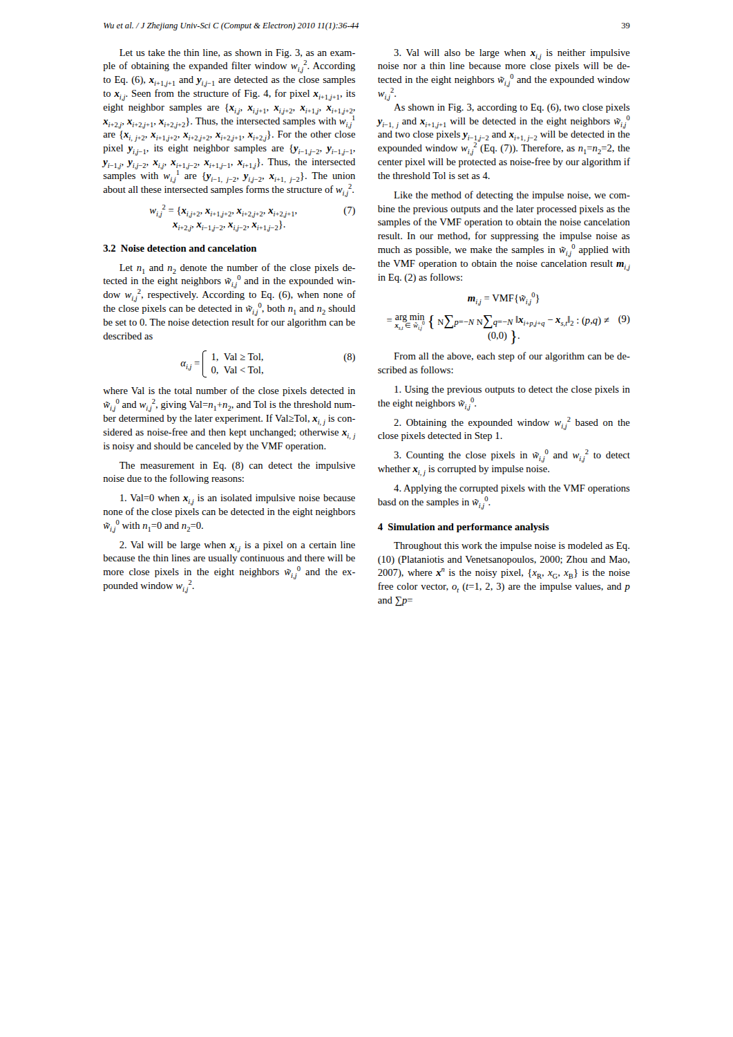Wu et al. / J Zhejiang Univ-Sci C (Comput & Electron) 2010 11(1):36-44 39
Let us take the thin line, as shown in Fig. 3, as an example of obtaining the expanded filter window wi,j2. According to Eq. (6), xi+1,j+1 and yi,j−1 are detected as the close samples to xi,j. Seen from the structure of Fig. 4, for pixel xi+1,j+1, its eight neighbor samples are {xi,j, xi,j+1, xi,j+2, xi+1,j, xi+1,j+2, xi+2,j, xi+2,j+1, xi+2,j+2}. Thus, the intersected samples with wi,j1 are {xi, j+2, xi+1,j+2, xi+2,j+2, xi+2,j+1, xi+2,j}. For the other close pixel yi,j−1, its eight neighbor samples are {yi−1,j−2, yi−1,j−1, yi−1,j, yi,j−2, xi,j, xi+1,j−2, xi+1,j−1, xi+1,j}. Thus, the intersected samples with wi,j1 are {yi−1, j−2, yi,j−2, xi+1, j−2}. The union about all these intersected samples forms the structure of wi,j2.
(7) wi,j2 = {xi,j+2, xi+1,j+2, xi+2,j+2, xi+2,j+1, xi+2,j, xi−1,j−2, xi,j−2, xi+1,j−2}.
3.2 Noise detection and cancelation
Let n1 and n2 denote the number of the close pixels detected in the eight neighbors w̃i,j0 and in the expounded window wi,j2, respectively. According to Eq. (6), when none of the close pixels can be detected in w̃i,j0, both n1 and n2 should be set to 0. The noise detection result for our algorithm can be described as
(8) αi,j =
| 1, | Val ≥ Tol, |
| 0, | Val < Tol, |
where Val is the total number of the close pixels detected in w̃i,j0 and wi,j2, giving Val=n1+n2, and Tol is the threshold number determined by the later experiment. If Val≥Tol, xi, j is considered as noise-free and then kept unchanged; otherwise xi, j is noisy and should be canceled by the VMF operation.
The measurement in Eq. (8) can detect the impulsive noise due to the following reasons:
1. Val=0 when xi,j is an isolated impulsive noise because none of the close pixels can be detected in the eight neighbors w̃i,j0 with n1=0 and n2=0.
2. Val will be large when xi,j is a pixel on a certain line because the thin lines are usually continuous and there will be more close pixels in the eight neighbors w̃i,j0 and the expounded window wi,j2.
3. Val will also be large when xi,j is neither impulsive noise nor a thin line because more close pixels will be detected in the eight neighbors w̃i,j0 and the expounded window wi,j2.
As shown in Fig. 3, according to Eq. (6), two close pixels yi−1, j and xi+1,j+1 will be detected in the eight neighbors w̃i,j0 and two close pixels yi−1,j−2 and xi+1, j−2 will be detected in the expounded window wi,j2 (Eq. (7)). Therefore, as n1=n2=2, the center pixel will be protected as noise-free by our algorithm if the threshold Tol is set as 4.
Like the method of detecting the impulse noise, we combine the previous outputs and the later processed pixels as the samples of the VMF operation to obtain the noise cancelation result. In our method, for suppressing the impulse noise as much as possible, we make the samples in w̃i,j0 applied with the VMF operation to obtain the noise cancelation result mi,j in Eq. (2) as follows:
mi,j = VMF{w̃i,j0}
(9) = arg min xs,t ∈ w̃i,j0 { N∑p=−N N∑q=−N ‖xi+p,j+q − xs,t‖2 : (p,q) ≠ (0,0) }.
From all the above, each step of our algorithm can be described as follows:
1. Using the previous outputs to detect the close pixels in the eight neighbors w̃i,j0.
2. Obtaining the expounded window wi,j2 based on the close pixels detected in Step 1.
3. Counting the close pixels in w̃i,j0 and wi,j2 to detect whether xi, j is corrupted by impulse noise.
4. Applying the corrupted pixels with the VMF operations basd on the samples in w̃i,j0.
4 Simulation and performance analysis
Throughout this work the impulse noise is modeled as Eq. (10) (Plataniotis and Venetsanopoulos, 2000; Zhou and Mao, 2007), where xn is the noisy pixel, {xR, xG, xB} is the noise free color vector, ot (t=1, 2, 3) are the impulse values, and p and ∑p=